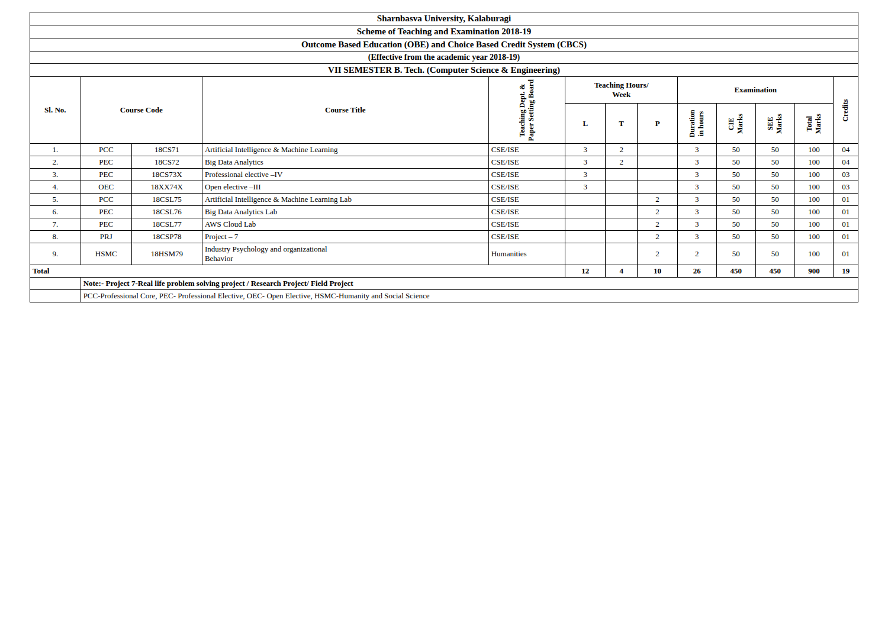| Sharnbasva University, Kalaburagi |
| Scheme of Teaching and Examination 2018-19 |
| Outcome Based Education (OBE) and Choice Based Credit System (CBCS) |
| (Effective from the academic year 2018-19) |
| VII SEMESTER B. Tech. (Computer Science & Engineering) |
| Sl. No. | Course Code | Course Title | Teaching Dept. & Paper Setting Board | Teaching Hours/ Week | Examination | Credits |
| L | T | P | Duration in hours | CIE Marks | SEE Marks | Total Marks |
| 1. | PCC | 18CS71 | Artificial Intelligence & Machine Learning | CSE/ISE | 3 | 2 | | 3 | 50 | 50 | 100 | 04 |
| 2. | PEC | 18CS72 | Big Data Analytics | CSE/ISE | 3 | 2 | | 3 | 50 | 50 | 100 | 04 |
| 3. | PEC | 18CS73X | Professional elective –IV | CSE/ISE | 3 | | | 3 | 50 | 50 | 100 | 03 |
| 4. | OEC | 18XX74X | Open elective –III | CSE/ISE | 3 | | | 3 | 50 | 50 | 100 | 03 |
| 5. | PCC | 18CSL75 | Artificial Intelligence & Machine Learning Lab | CSE/ISE | | | 2 | 3 | 50 | 50 | 100 | 01 |
| 6. | PEC | 18CSL76 | Big Data Analytics Lab | CSE/ISE | | | 2 | 3 | 50 | 50 | 100 | 01 |
| 7. | PEC | 18CSL77 | AWS Cloud Lab | CSE/ISE | | | 2 | 3 | 50 | 50 | 100 | 01 |
| 8. | PRJ | 18CSP78 | Project – 7 | CSE/ISE | | | 2 | 3 | 50 | 50 | 100 | 01 |
| 9. | HSMC | 18HSM79 | Industry Psychology and organizational Behavior | Humanities | | | 2 | 2 | 50 | 50 | 100 | 01 |
| Total | 12 | 4 | 10 | 26 | 450 | 450 | 900 | 19 |
| | Note:- Project 7-Real life problem solving project / Research Project/ Field Project |
| | PCC-Professional Core, PEC- Professional Elective, OEC- Open Elective, HSMC-Humanity and Social Science |